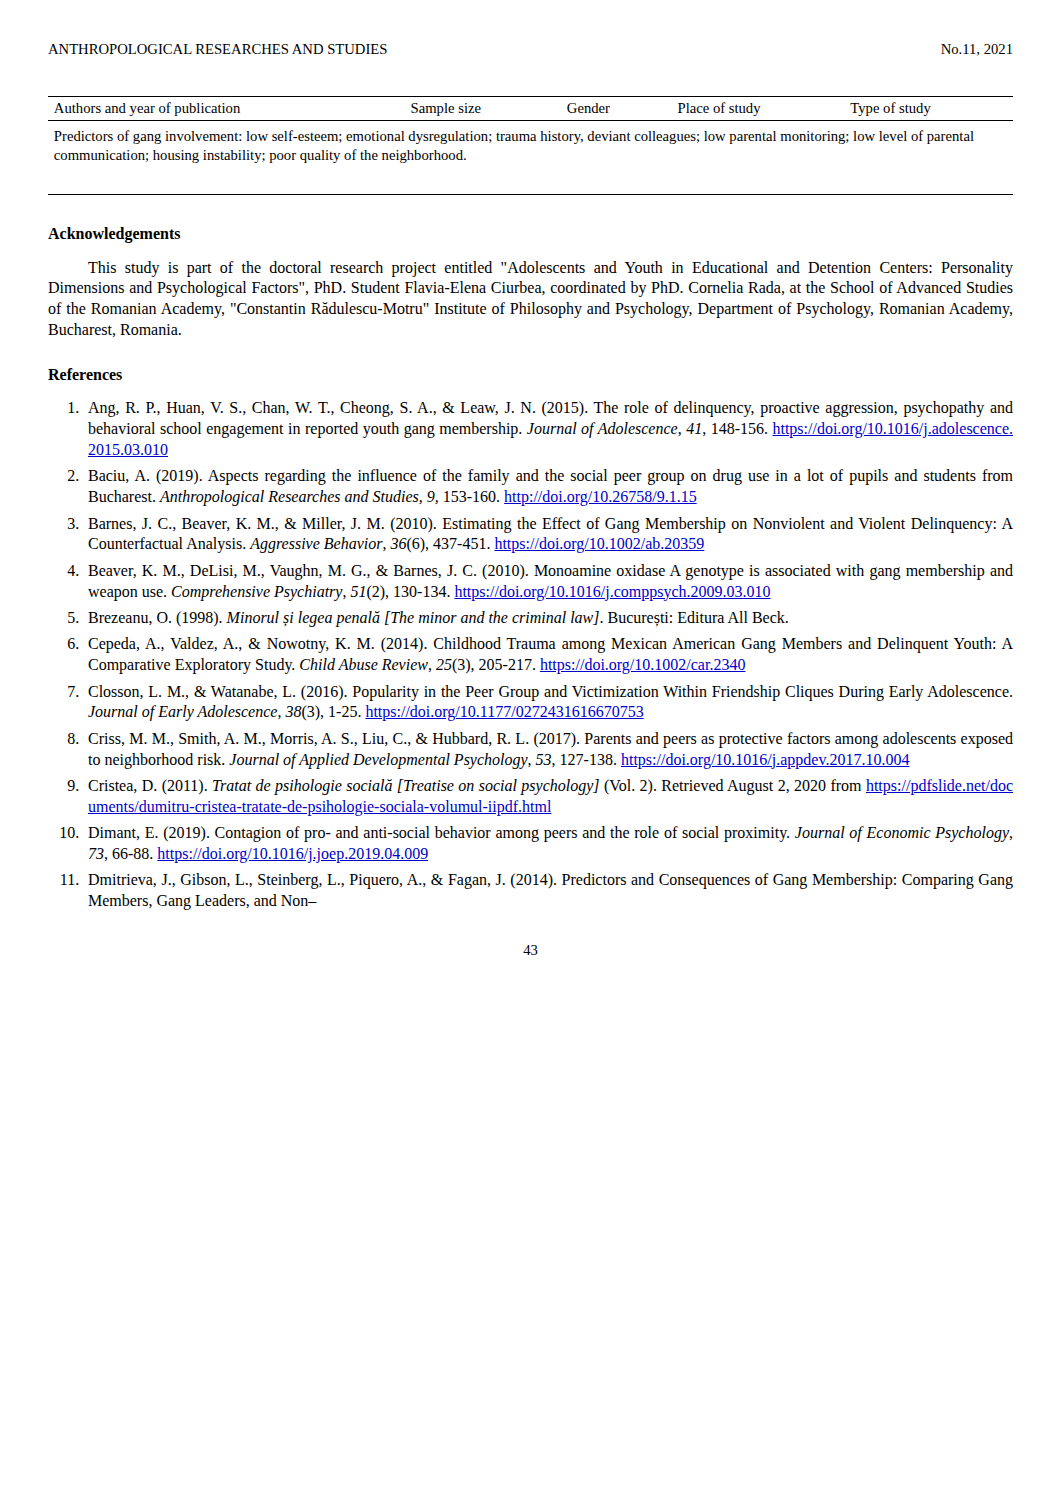ANTHROPOLOGICAL RESEARCHES AND STUDIES No.11, 2021
| Authors and year of publication | Sample size | Gender | Place of study | Type of study |
| --- | --- | --- | --- | --- |
| Predictors of gang involvement: low self-esteem; emotional dysregulation; trauma history, deviant colleagues; low parental monitoring; low level of parental communication; housing instability; poor quality of the neighborhood. |
Acknowledgements
This study is part of the doctoral research project entitled "Adolescents and Youth in Educational and Detention Centers: Personality Dimensions and Psychological Factors", PhD. Student Flavia-Elena Ciurbea, coordinated by PhD. Cornelia Rada, at the School of Advanced Studies of the Romanian Academy, "Constantin Rădulescu-Motru" Institute of Philosophy and Psychology, Department of Psychology, Romanian Academy, Bucharest, Romania.
References
Ang, R. P., Huan, V. S., Chan, W. T., Cheong, S. A., & Leaw, J. N. (2015). The role of delinquency, proactive aggression, psychopathy and behavioral school engagement in reported youth gang membership. Journal of Adolescence, 41, 148-156. https://doi.org/10.1016/j.adolescence.2015.03.010
Baciu, A. (2019). Aspects regarding the influence of the family and the social peer group on drug use in a lot of pupils and students from Bucharest. Anthropological Researches and Studies, 9, 153-160. http://doi.org/10.26758/9.1.15
Barnes, J. C., Beaver, K. M., & Miller, J. M. (2010). Estimating the Effect of Gang Membership on Nonviolent and Violent Delinquency: A Counterfactual Analysis. Aggressive Behavior, 36(6), 437-451. https://doi.org/10.1002/ab.20359
Beaver, K. M., DeLisi, M., Vaughn, M. G., & Barnes, J. C. (2010). Monoamine oxidase A genotype is associated with gang membership and weapon use. Comprehensive Psychiatry, 51(2), 130-134. https://doi.org/10.1016/j.comppsych.2009.03.010
Brezeanu, O. (1998). Minorul și legea penală [The minor and the criminal law]. București: Editura All Beck.
Cepeda, A., Valdez, A., & Nowotny, K. M. (2014). Childhood Trauma among Mexican American Gang Members and Delinquent Youth: A Comparative Exploratory Study. Child Abuse Review, 25(3), 205-217. https://doi.org/10.1002/car.2340
Closson, L. M., & Watanabe, L. (2016). Popularity in the Peer Group and Victimization Within Friendship Cliques During Early Adolescence. Journal of Early Adolescence, 38(3), 1-25. https://doi.org/10.1177/0272431616670753
Criss, M. M., Smith, A. M., Morris, A. S., Liu, C., & Hubbard, R. L. (2017). Parents and peers as protective factors among adolescents exposed to neighborhood risk. Journal of Applied Developmental Psychology, 53, 127-138. https://doi.org/10.1016/j.appdev.2017.10.004
Cristea, D. (2011). Tratat de psihologie socială [Treatise on social psychology] (Vol. 2). Retrieved August 2, 2020 from https://pdfslide.net/documents/dumitru-cristea-tratate-de-psihologie-sociala-volumul-iipdf.html
Dimant, E. (2019). Contagion of pro- and anti-social behavior among peers and the role of social proximity. Journal of Economic Psychology, 73, 66-88. https://doi.org/10.1016/j.joep.2019.04.009
Dmitrieva, J., Gibson, L., Steinberg, L., Piquero, A., & Fagan, J. (2014). Predictors and Consequences of Gang Membership: Comparing Gang Members, Gang Leaders, and Non–
43